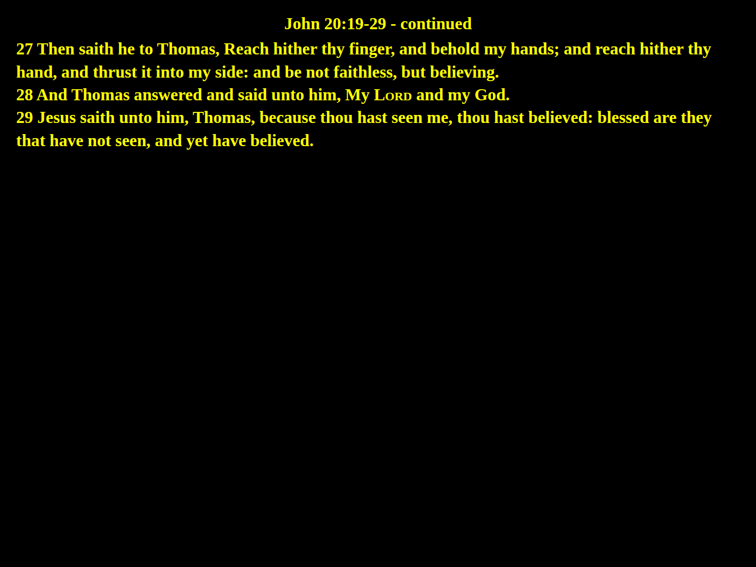John 20:19-29 - continued
27 Then saith he to Thomas, Reach hither thy finger, and behold my hands; and reach hither thy hand, and thrust it into my side: and be not faithless, but believing.
28 And Thomas answered and said unto him, My Lord and my God.
29 Jesus saith unto him, Thomas, because thou hast seen me, thou hast believed: blessed are they that have not seen, and yet have believed.